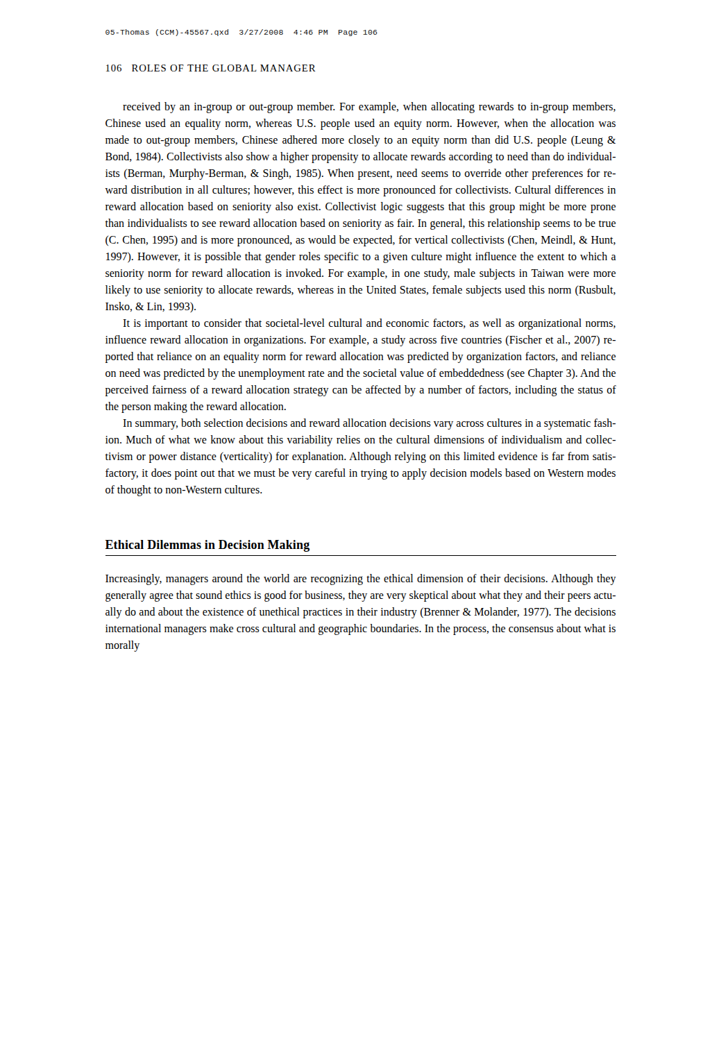05-Thomas (CCM)-45567.qxd 3/27/2008 4:46 PM Page 106
106 ROLES OF THE GLOBAL MANAGER
received by an in-group or out-group member. For example, when allocating rewards to in-group members, Chinese used an equality norm, whereas U.S. people used an equity norm. However, when the allocation was made to out-group members, Chinese adhered more closely to an equity norm than did U.S. people (Leung & Bond, 1984). Collectivists also show a higher propensity to allocate rewards according to need than do individualists (Berman, Murphy-Berman, & Singh, 1985). When present, need seems to override other preferences for reward distribution in all cultures; however, this effect is more pronounced for collectivists. Cultural differences in reward allocation based on seniority also exist. Collectivist logic suggests that this group might be more prone than individualists to see reward allocation based on seniority as fair. In general, this relationship seems to be true (C. Chen, 1995) and is more pronounced, as would be expected, for vertical collectivists (Chen, Meindl, & Hunt, 1997). However, it is possible that gender roles specific to a given culture might influence the extent to which a seniority norm for reward allocation is invoked. For example, in one study, male subjects in Taiwan were more likely to use seniority to allocate rewards, whereas in the United States, female subjects used this norm (Rusbult, Insko, & Lin, 1993).
It is important to consider that societal-level cultural and economic factors, as well as organizational norms, influence reward allocation in organizations. For example, a study across five countries (Fischer et al., 2007) reported that reliance on an equality norm for reward allocation was predicted by organization factors, and reliance on need was predicted by the unemployment rate and the societal value of embeddedness (see Chapter 3). And the perceived fairness of a reward allocation strategy can be affected by a number of factors, including the status of the person making the reward allocation.
In summary, both selection decisions and reward allocation decisions vary across cultures in a systematic fashion. Much of what we know about this variability relies on the cultural dimensions of individualism and collectivism or power distance (verticality) for explanation. Although relying on this limited evidence is far from satisfactory, it does point out that we must be very careful in trying to apply decision models based on Western modes of thought to non-Western cultures.
Ethical Dilemmas in Decision Making
Increasingly, managers around the world are recognizing the ethical dimension of their decisions. Although they generally agree that sound ethics is good for business, they are very skeptical about what they and their peers actually do and about the existence of unethical practices in their industry (Brenner & Molander, 1977). The decisions international managers make cross cultural and geographic boundaries. In the process, the consensus about what is morally